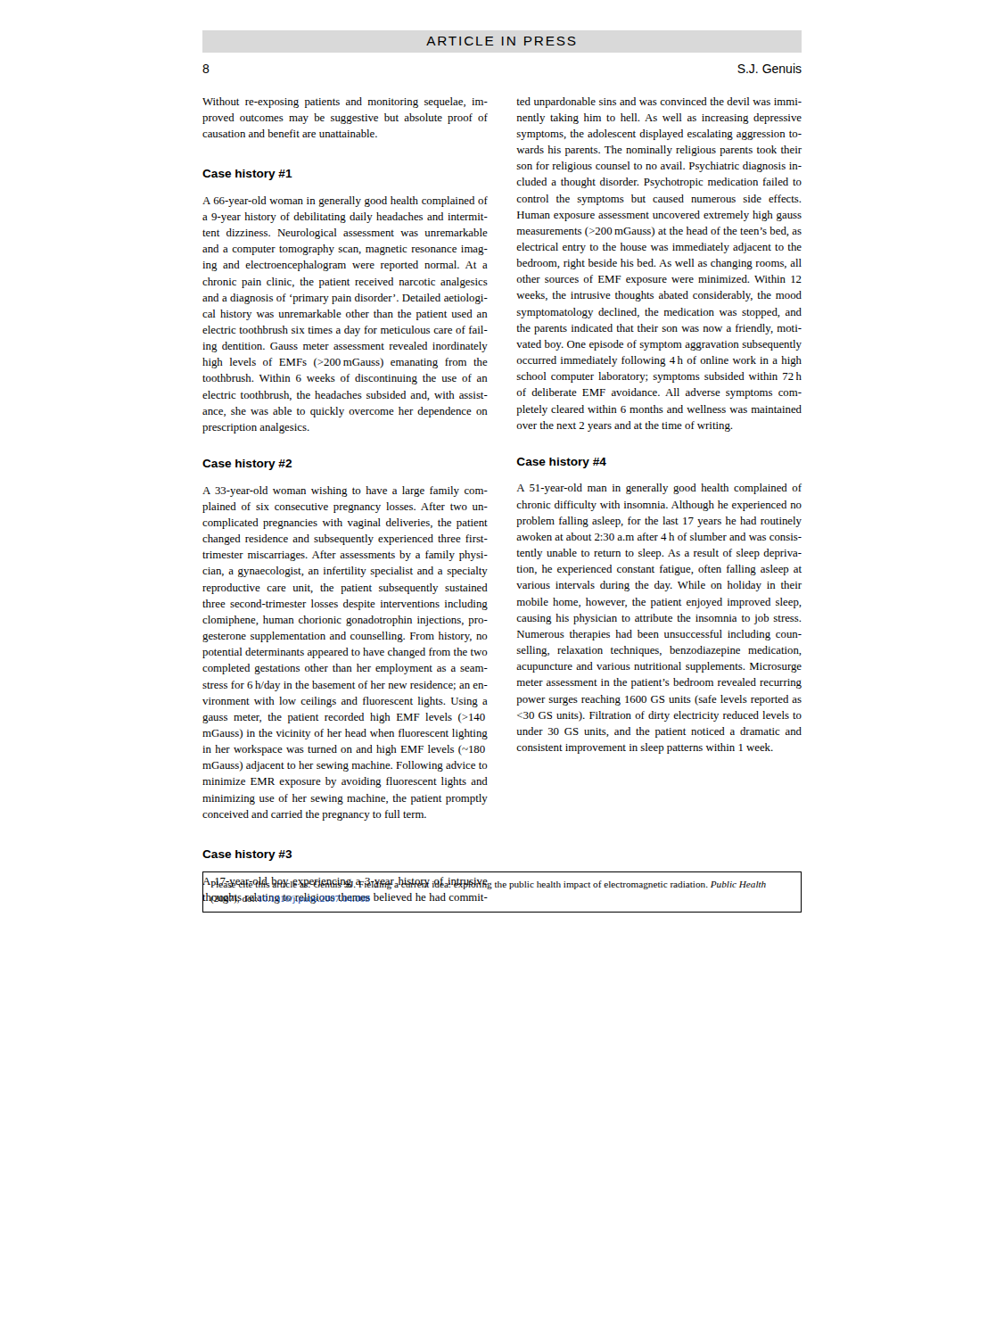ARTICLE IN PRESS
8 S.J. Genuis
Without re-exposing patients and monitoring sequelae, improved outcomes may be suggestive but absolute proof of causation and benefit are unattainable.
Case history #1
A 66-year-old woman in generally good health complained of a 9-year history of debilitating daily headaches and intermittent dizziness. Neurological assessment was unremarkable and a computer tomography scan, magnetic resonance imaging and electroencephalogram were reported normal. At a chronic pain clinic, the patient received narcotic analgesics and a diagnosis of ‘primary pain disorder’. Detailed aetiological history was unremarkable other than the patient used an electric toothbrush six times a day for meticulous care of failing dentition. Gauss meter assessment revealed inordinately high levels of EMFs (>200 mGauss) emanating from the toothbrush. Within 6 weeks of discontinuing the use of an electric toothbrush, the headaches subsided and, with assistance, she was able to quickly overcome her dependence on prescription analgesics.
Case history #2
A 33-year-old woman wishing to have a large family complained of six consecutive pregnancy losses. After two uncomplicated pregnancies with vaginal deliveries, the patient changed residence and subsequently experienced three first-trimester miscarriages. After assessments by a family physician, a gynaecologist, an infertility specialist and a specialty reproductive care unit, the patient subsequently sustained three second-trimester losses despite interventions including clomiphene, human chorionic gonadotrophin injections, progesterone supplementation and counselling. From history, no potential determinants appeared to have changed from the two completed gestations other than her employment as a seamstress for 6 h/day in the basement of her new residence; an environment with low ceilings and fluorescent lights. Using a gauss meter, the patient recorded high EMF levels (>140 mGauss) in the vicinity of her head when fluorescent lighting in her workspace was turned on and high EMF levels (~180 mGauss) adjacent to her sewing machine. Following advice to minimize EMR exposure by avoiding fluorescent lights and minimizing use of her sewing machine, the patient promptly conceived and carried the pregnancy to full term.
Case history #3
A 17-year-old boy experiencing a 3-year history of intrusive thoughts relating to religious themes believed he had committed unpardonable sins and was convinced the devil was imminently taking him to hell. As well as increasing depressive symptoms, the adolescent displayed escalating aggression towards his parents. The nominally religious parents took their son for religious counsel to no avail. Psychiatric diagnosis included a thought disorder. Psychotropic medication failed to control the symptoms but caused numerous side effects. Human exposure assessment uncovered extremely high gauss measurements (>200 mGauss) at the head of the teen’s bed, as electrical entry to the house was immediately adjacent to the bedroom, right beside his bed. As well as changing rooms, all other sources of EMF exposure were minimized. Within 12 weeks, the intrusive thoughts abated considerably, the mood symptomatology declined, the medication was stopped, and the parents indicated that their son was now a friendly, motivated boy. One episode of symptom aggravation subsequently occurred immediately following 4 h of online work in a high school computer laboratory; symptoms subsided within 72 h of deliberate EMF avoidance. All adverse symptoms completely cleared within 6 months and wellness was maintained over the next 2 years and at the time of writing.
Case history #4
A 51-year-old man in generally good health complained of chronic difficulty with insomnia. Although he experienced no problem falling asleep, for the last 17 years he had routinely awoken at about 2:30 a.m after 4 h of slumber and was consistently unable to return to sleep. As a result of sleep deprivation, he experienced constant fatigue, often falling asleep at various intervals during the day. While on holiday in their mobile home, however, the patient enjoyed improved sleep, causing his physician to attribute the insomnia to job stress. Numerous therapies had been unsuccessful including counselling, relaxation techniques, benzodiazepine medication, acupuncture and various nutritional supplements. Microsurge meter assessment in the patient’s bedroom revealed recurring power surges reaching 1600 GS units (safe levels reported as <30 GS units). Filtration of dirty electricity reduced levels to under 30 GS units, and the patient noticed a dramatic and consistent improvement in sleep patterns within 1 week.
Please cite this article as: Genuis SJ. Fielding a current idea: exploring the public health impact of electromagnetic radiation. Public Health (2007), doi:10.1016/j.puhe.2007.04.008